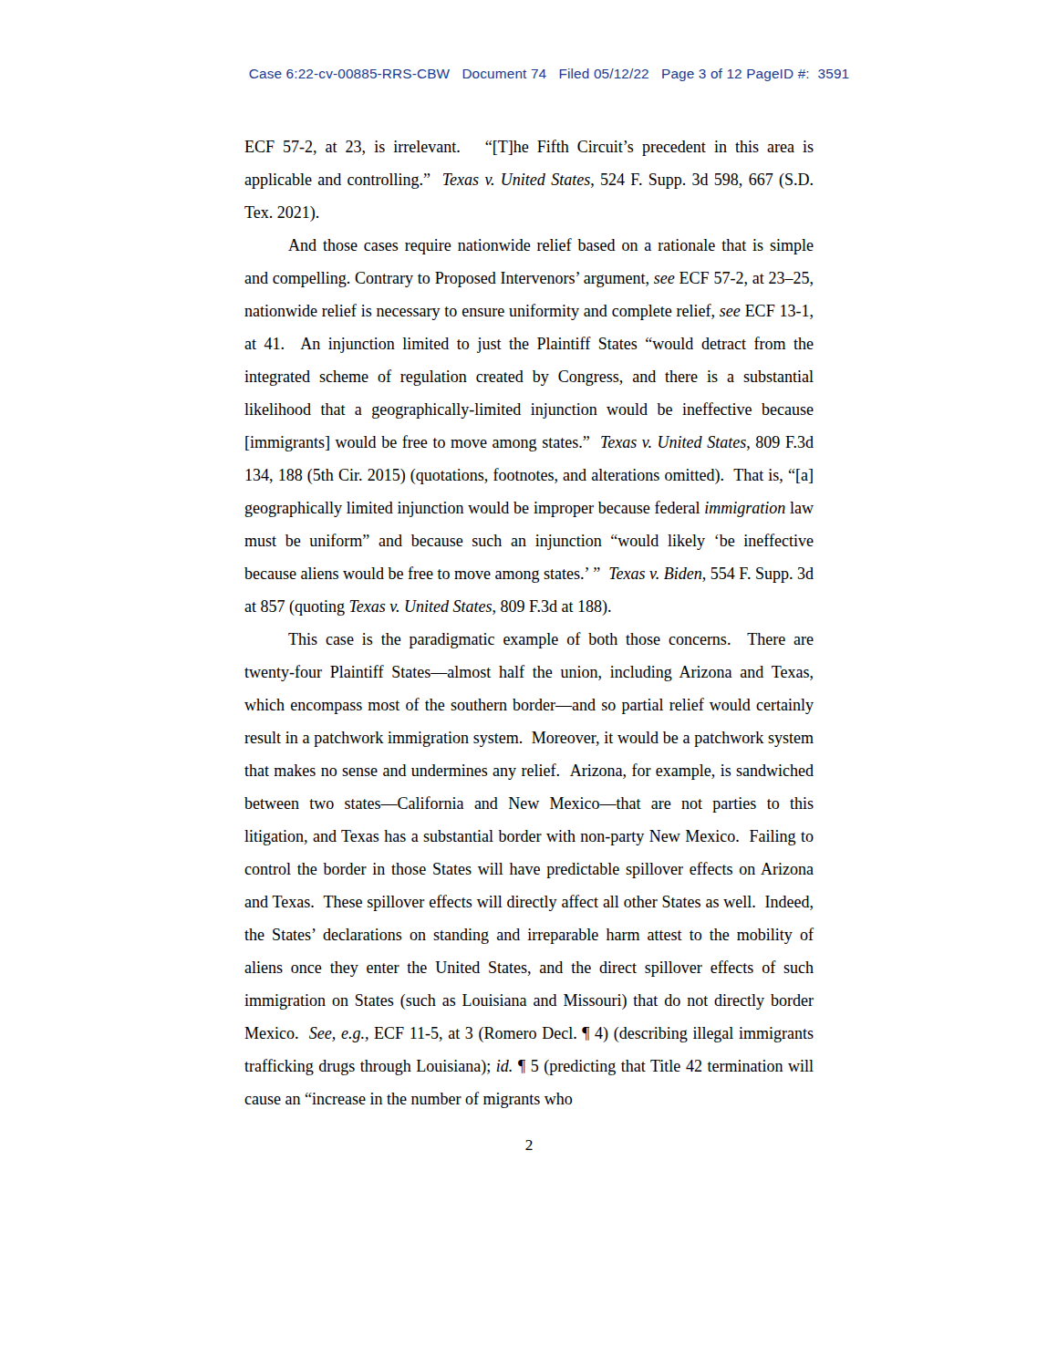Case 6:22-cv-00885-RRS-CBW Document 74 Filed 05/12/22 Page 3 of 12 PageID #: 3591
ECF 57-2, at 23, is irrelevant. “[T]he Fifth Circuit’s precedent in this area is applicable and controlling.” Texas v. United States, 524 F. Supp. 3d 598, 667 (S.D. Tex. 2021).
And those cases require nationwide relief based on a rationale that is simple and compelling. Contrary to Proposed Intervenors’ argument, see ECF 57-2, at 23–25, nationwide relief is necessary to ensure uniformity and complete relief, see ECF 13-1, at 41. An injunction limited to just the Plaintiff States “would detract from the integrated scheme of regulation created by Congress, and there is a substantial likelihood that a geographically-limited injunction would be ineffective because [immigrants] would be free to move among states.” Texas v. United States, 809 F.3d 134, 188 (5th Cir. 2015) (quotations, footnotes, and alterations omitted). That is, “[a] geographically limited injunction would be improper because federal immigration law must be uniform” and because such an injunction “would likely ‘be ineffective because aliens would be free to move among states.’ ” Texas v. Biden, 554 F. Supp. 3d at 857 (quoting Texas v. United States, 809 F.3d at 188).
This case is the paradigmatic example of both those concerns. There are twenty-four Plaintiff States—almost half the union, including Arizona and Texas, which encompass most of the southern border—and so partial relief would certainly result in a patchwork immigration system. Moreover, it would be a patchwork system that makes no sense and undermines any relief. Arizona, for example, is sandwiched between two states—California and New Mexico—that are not parties to this litigation, and Texas has a substantial border with non-party New Mexico. Failing to control the border in those States will have predictable spillover effects on Arizona and Texas. These spillover effects will directly affect all other States as well. Indeed, the States’ declarations on standing and irreparable harm attest to the mobility of aliens once they enter the United States, and the direct spillover effects of such immigration on States (such as Louisiana and Missouri) that do not directly border Mexico. See, e.g., ECF 11-5, at 3 (Romero Decl. ¶ 4) (describing illegal immigrants trafficking drugs through Louisiana); id. ¶ 5 (predicting that Title 42 termination will cause an “increase in the number of migrants who
2